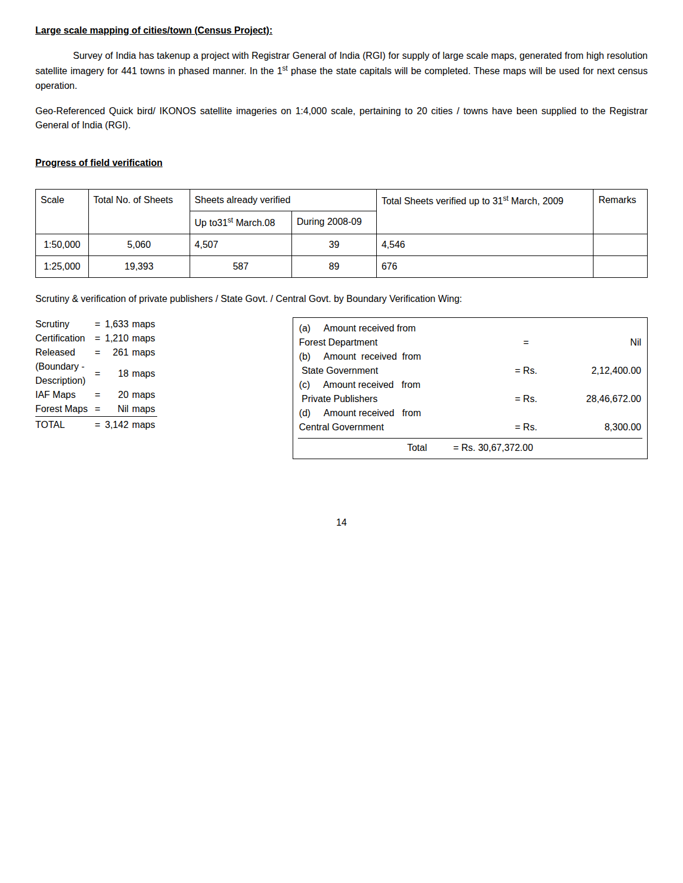Large scale mapping of cities/town (Census Project):
Survey of India has takenup a project with Registrar General of India (RGI) for supply of large scale maps, generated from high resolution satellite imagery for 441 towns in phased manner. In the 1st phase the state capitals will be completed. These maps will be used for next census operation.
Geo-Referenced Quick bird/ IKONOS satellite imageries on 1:4,000 scale, pertaining to 20 cities / towns have been supplied to the Registrar General of India (RGI).
Progress of field verification
| Scale | Total No. of Sheets | Sheets already verified | Total Sheets verified up to 31 st March, 2009 | Remarks |
| --- | --- | --- | --- | --- |
| Up to31 st March.08 | During 2008-09 |
| 1:50,000 | 5,060 | 4,507 | 39 | 4,546 | |
| 1:25,000 | 19,393 | 587 | 89 | 676 | |
Scrutiny & verification of private publishers / State Govt. / Central Govt. by Boundary Verification Wing:
| / Scrutiny / = / 1,633 / maps / / Certification / = / 1,210 / maps / / Released / = / 261 / maps / / (Boundary - Description) / = / 18 / maps / / IAF Maps / = / 20 / maps / / Forest Maps / = / Nil / maps / / TOTAL / = / 3,142 / maps / | / (a) Amount received from / / / / Forest Department / = / Nil / / (b) Amount received from / / / / State Government / = Rs. / 2,12,400.00 / / (c) Amount received from / / / / Private Publishers / = Rs. / 28,46,672.00 / / (d) Amount received from / / / / Central Government / = Rs. / 8,300.00 / Total = Rs. 30,67,372.00 |
14